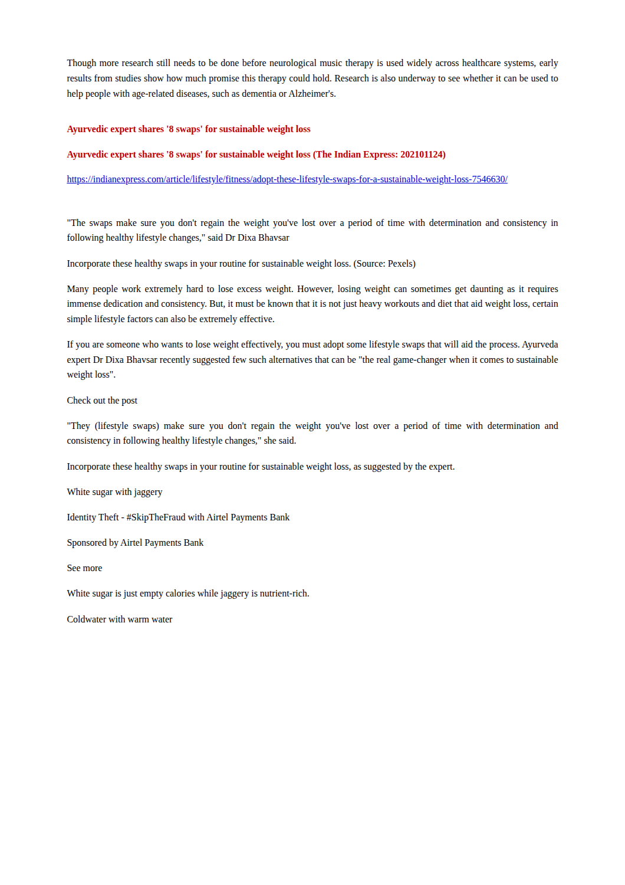Though more research still needs to be done before neurological music therapy is used widely across healthcare systems, early results from studies show how much promise this therapy could hold. Research is also underway to see whether it can be used to help people with age-related diseases, such as dementia or Alzheimer's.
Ayurvedic expert shares '8 swaps' for sustainable weight loss
Ayurvedic expert shares '8 swaps' for sustainable weight loss (The Indian Express: 202101124)
https://indianexpress.com/article/lifestyle/fitness/adopt-these-lifestyle-swaps-for-a-sustainable-weight-loss-7546630/
"The swaps make sure you don't regain the weight you've lost over a period of time with determination and consistency in following healthy lifestyle changes," said Dr Dixa Bhavsar
Incorporate these healthy swaps in your routine for sustainable weight loss. (Source: Pexels)
Many people work extremely hard to lose excess weight. However, losing weight can sometimes get daunting as it requires immense dedication and consistency. But, it must be known that it is not just heavy workouts and diet that aid weight loss, certain simple lifestyle factors can also be extremely effective.
If you are someone who wants to lose weight effectively, you must adopt some lifestyle swaps that will aid the process. Ayurveda expert Dr Dixa Bhavsar recently suggested few such alternatives that can be "the real game-changer when it comes to sustainable weight loss".
Check out the post
"They (lifestyle swaps) make sure you don't regain the weight you've lost over a period of time with determination and consistency in following healthy lifestyle changes," she said.
Incorporate these healthy swaps in your routine for sustainable weight loss, as suggested by the expert.
White sugar with jaggery
Identity Theft - #SkipTheFraud with Airtel Payments Bank
Sponsored by Airtel Payments Bank
See more
White sugar is just empty calories while jaggery is nutrient-rich.
Coldwater with warm water